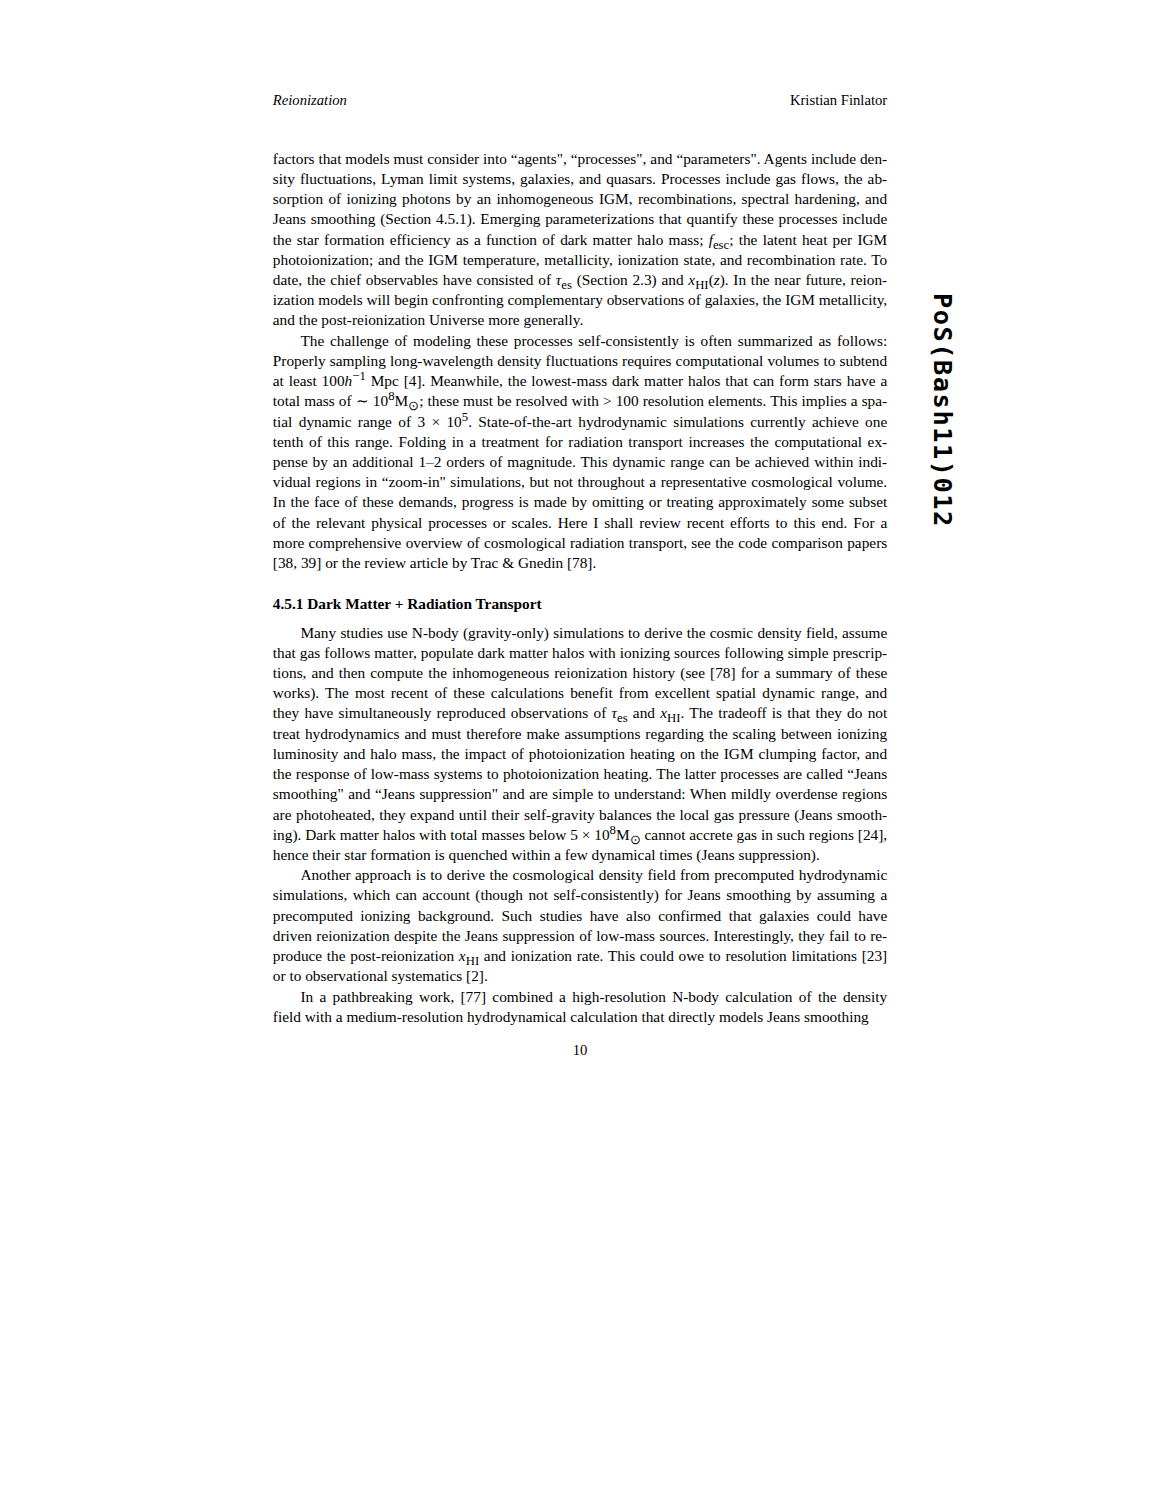Reionization Kristian Finlator
PoS(Bash11)012
factors that models must consider into “agents", “processes", and “parameters". Agents include density fluctuations, Lyman limit systems, galaxies, and quasars. Processes include gas flows, the absorption of ionizing photons by an inhomogeneous IGM, recombinations, spectral hardening, and Jeans smoothing (Section 4.5.1). Emerging parameterizations that quantify these processes include the star formation efficiency as a function of dark matter halo mass; fesc; the latent heat per IGM photoionization; and the IGM temperature, metallicity, ionization state, and recombination rate. To date, the chief observables have consisted of τes (Section 2.3) and xHI(z). In the near future, reionization models will begin confronting complementary observations of galaxies, the IGM metallicity, and the post-reionization Universe more generally.
The challenge of modeling these processes self-consistently is often summarized as follows: Properly sampling long-wavelength density fluctuations requires computational volumes to subtend at least 100h−1 Mpc [4]. Meanwhile, the lowest-mass dark matter halos that can form stars have a total mass of ∼ 108M⊙; these must be resolved with > 100 resolution elements. This implies a spatial dynamic range of 3 × 105. State-of-the-art hydrodynamic simulations currently achieve one tenth of this range. Folding in a treatment for radiation transport increases the computational expense by an additional 1–2 orders of magnitude. This dynamic range can be achieved within individual regions in “zoom-in" simulations, but not throughout a representative cosmological volume. In the face of these demands, progress is made by omitting or treating approximately some subset of the relevant physical processes or scales. Here I shall review recent efforts to this end. For a more comprehensive overview of cosmological radiation transport, see the code comparison papers [38, 39] or the review article by Trac & Gnedin [78].
4.5.1 Dark Matter + Radiation Transport
Many studies use N-body (gravity-only) simulations to derive the cosmic density field, assume that gas follows matter, populate dark matter halos with ionizing sources following simple prescriptions, and then compute the inhomogeneous reionization history (see [78] for a summary of these works). The most recent of these calculations benefit from excellent spatial dynamic range, and they have simultaneously reproduced observations of τes and xHI. The tradeoff is that they do not treat hydrodynamics and must therefore make assumptions regarding the scaling between ionizing luminosity and halo mass, the impact of photoionization heating on the IGM clumping factor, and the response of low-mass systems to photoionization heating. The latter processes are called “Jeans smoothing" and “Jeans suppression" and are simple to understand: When mildly overdense regions are photoheated, they expand until their self-gravity balances the local gas pressure (Jeans smoothing). Dark matter halos with total masses below 5 × 108M⊙ cannot accrete gas in such regions [24], hence their star formation is quenched within a few dynamical times (Jeans suppression).
Another approach is to derive the cosmological density field from precomputed hydrodynamic simulations, which can account (though not self-consistently) for Jeans smoothing by assuming a precomputed ionizing background. Such studies have also confirmed that galaxies could have driven reionization despite the Jeans suppression of low-mass sources. Interestingly, they fail to reproduce the post-reionization xHI and ionization rate. This could owe to resolution limitations [23] or to observational systematics [2].
In a pathbreaking work, [77] combined a high-resolution N-body calculation of the density field with a medium-resolution hydrodynamical calculation that directly models Jeans smoothing
10